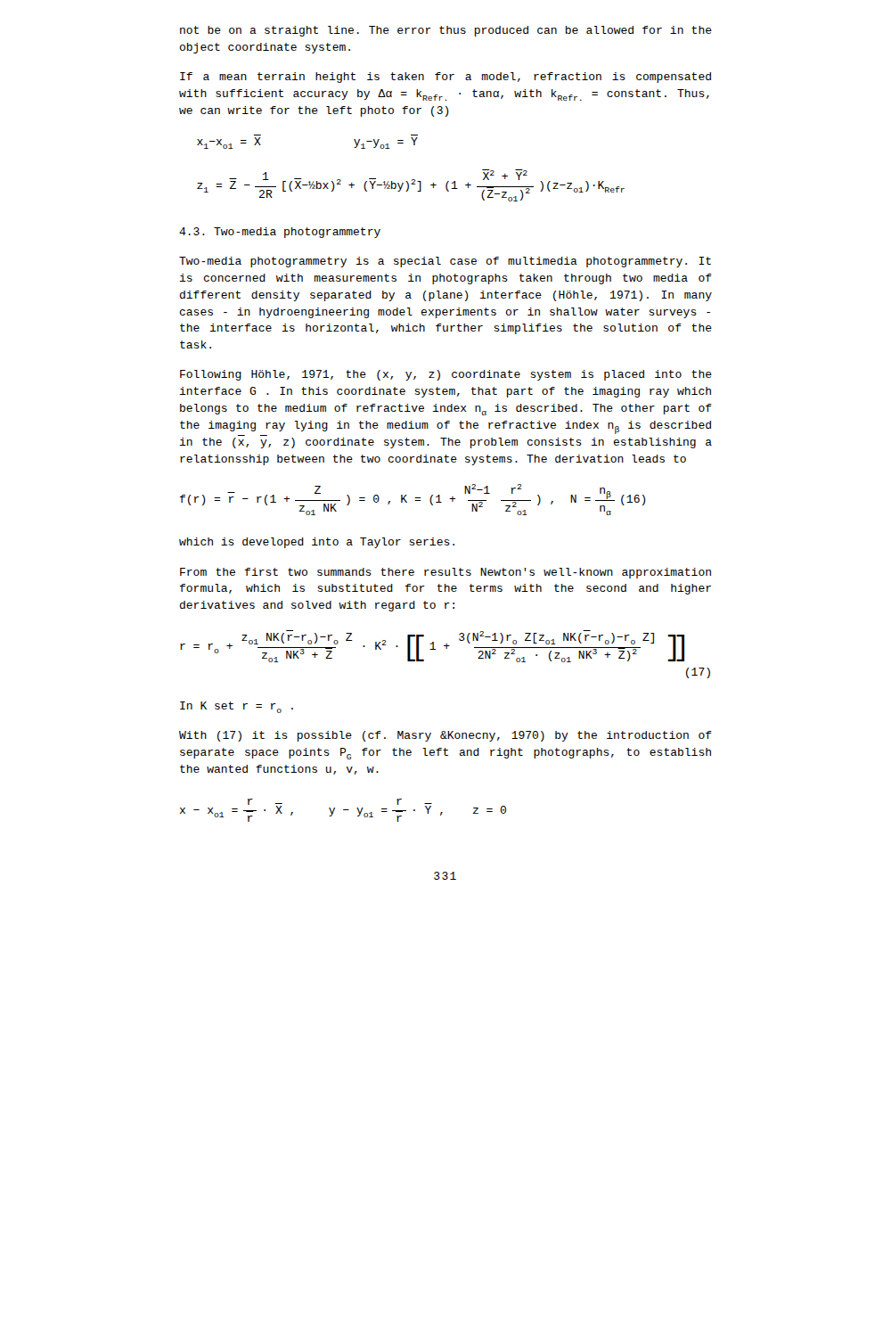not be on a straight line. The error thus produced can be allowed for in the object coordinate system.
If a mean terrain height is taken for a model, refraction is compensated with sufficient accuracy by Δα = kRefr. · tanα, with kRefr. = constant. Thus, we can write for the left photo for (3)
x1−xo1 = X y1−yo1 = Y
z1 = Z − 12R [(X−½bx)2 + (Y−½by)2] + (1 + X2 + Y2(Z−zo1)2 )(z−zo1)·KRefr
4.3. Two-media photogrammetry
Two-media photogrammetry is a special case of multimedia photogrammetry. It is concerned with measurements in photographs taken through two media of different density separated by a (plane) interface (Höhle, 1971). In many cases - in hydroengineering model experiments or in shallow water surveys - the interface is horizontal, which further simplifies the solution of the task.
Following Höhle, 1971, the (x, y, z) coordinate system is placed into the interface G . In this coordinate system, that part of the imaging ray which belongs to the medium of refractive index nα is described. The other part of the imaging ray lying in the medium of the refractive index nβ is described in the (x, y, z) coordinate system. The problem consists in establishing a relationsship between the two coordinate systems. The derivation leads to
f(r) = r − r(1 + Zzo1 NK ) = 0 , K = (1 + N2−1 N2 r2 z2o1 ) , N = nβ nα (16)
which is developed into a Taylor series.
From the first two summands there results Newton's well-known approximation formula, which is substituted for the terms with the second and higher derivatives and solved with regard to r:
r = ro + zo1 NK(r−ro)−ro Z zo1 NK3 + Z · K2 · [[ 1 + 3(N2−1)ro Z[zo1 NK(r−ro)−ro Z] 2N2 z2o1 · (zo1 NK3 + Z)2 ]]
(17)
In K set r = ro .
With (17) it is possible (cf. Masry &Konecny, 1970) by the introduction of separate space points PG for the left and right photographs, to establish the wanted functions u, v, w.
x − xo1 = rr · X , y − yo1 = rr · Y , z = 0
331